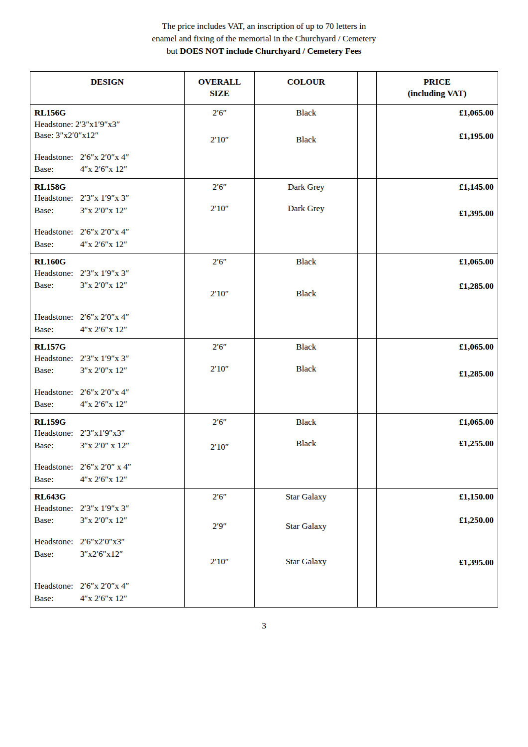The price includes VAT, an inscription of up to 70 letters in
enamel and fixing of the memorial in the Churchyard / Cemetery
but DOES NOT include Churchyard / Cemetery Fees
| DESIGN | OVERALL SIZE | COLOUR | | PRICE (including VAT) |
| --- | --- | --- | --- | --- |
| RL156G Headstone: 2′3″x1′9″x3″ Base: 3″x2′0″x12″ Headstone: 2′6″x 2′0″x 4″ Base: 4″x 2′6″x 12″ | 2′6″ 2′10″ | Black Black | | £1,065.00 £1,195.00 |
| RL158G Headstone: 2′3″x 1′9″x 3″ Base: 3″x 2′0″x 12″ Headstone: 2′6″x 2′0″x 4″ Base: 4″x 2′6″x 12″ | 2′6″ 2′10″ | Dark Grey Dark Grey | | £1,145.00 £1,395.00 |
| RL160G Headstone: 2′3″x 1′9″x 3″ Base: 3″x 2′0″x 12″ Headstone: 2′6″x 2′0″x 4″ Base: 4″x 2′6″x 12″ | 2′6″ 2′10″ | Black Black | | £1,065.00 £1,285.00 |
| RL157G Headstone: 2′3″x 1′9″x 3″ Base: 3″x 2′0″x 12″ Headstone: 2′6″x 2′0″x 4″ Base: 4″x 2′6″x 12″ | 2′6″ 2′10″ | Black Black | | £1,065.00 £1,285.00 |
| RL159G Headstone: 2′3″x1′9″x3″ Base: 3″x 2′0″ x 12″ Headstone: 2′6″x 2′0″ x 4″ Base: 4″x 2′6″x 12″ | 2′6″ 2′10″ | Black Black | | £1,065.00 £1,255.00 |
| RL643G Headstone: 2′3″x 1′9″x 3″ Base: 3″x 2′0″x 12″ Headstone: 2′6″x2′0″x3″ Base: 3″x2′6″x12″ Headstone: 2′6″x 2′0″x 4″ Base: 4″x 2′6″x 12″ | 2′6″ 2′9″ 2′10″ | Star Galaxy Star Galaxy Star Galaxy | | £1,150.00 £1,250.00 £1,395.00 |
3